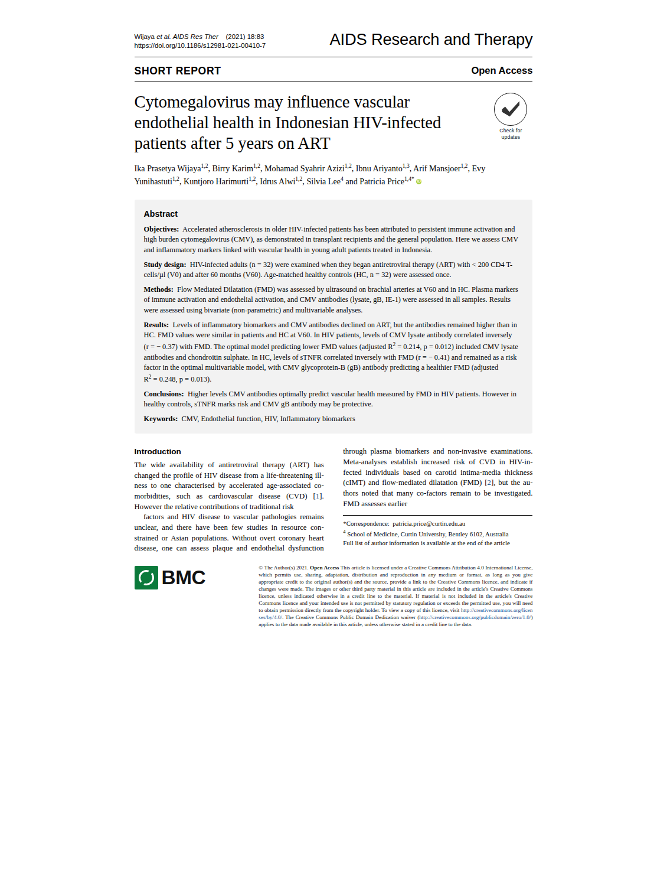Wijaya et al. AIDS Res Ther (2021) 18:83
https://doi.org/10.1186/s12981-021-00410-7
AIDS Research and Therapy
SHORT REPORT
Open Access
Cytomegalovirus may influence vascular endothelial health in Indonesian HIV-infected patients after 5 years on ART
Check for
updates
Ika Prasetya Wijaya1,2, Birry Karim1,2, Mohamad Syahrir Azizi1,2, Ibnu Ariyanto1,3, Arif Mansjoer1,2, Evy Yunihastuti1,2, Kuntjoro Harimurti1,2, Idrus Alwi1,2, Silvia Lee4 and Patricia Price1,4*
Abstract
Objectives: Accelerated atherosclerosis in older HIV-infected patients has been attributed to persistent immune activation and high burden cytomegalovirus (CMV), as demonstrated in transplant recipients and the general population. Here we assess CMV and inflammatory markers linked with vascular health in young adult patients treated in Indonesia.
Study design: HIV-infected adults (n = 32) were examined when they began antiretroviral therapy (ART) with < 200 CD4 T-cells/µl (V0) and after 60 months (V60). Age-matched healthy controls (HC, n = 32) were assessed once.
Methods: Flow Mediated Dilatation (FMD) was assessed by ultrasound on brachial arteries at V60 and in HC. Plasma markers of immune activation and endothelial activation, and CMV antibodies (lysate, gB, IE-1) were assessed in all samples. Results were assessed using bivariate (non-parametric) and multivariable analyses.
Results: Levels of inflammatory biomarkers and CMV antibodies declined on ART, but the antibodies remained higher than in HC. FMD values were similar in patients and HC at V60. In HIV patients, levels of CMV lysate antibody correlated inversely (r = − 0.37) with FMD. The optimal model predicting lower FMD values (adjusted R2 = 0.214, p = 0.012) included CMV lysate antibodies and chondroitin sulphate. In HC, levels of sTNFR correlated inversely with FMD (r = − 0.41) and remained as a risk factor in the optimal multivariable model, with CMV glycoprotein-B (gB) antibody predicting a healthier FMD (adjusted R2 = 0.248, p = 0.013).
Conclusions: Higher levels CMV antibodies optimally predict vascular health measured by FMD in HIV patients. However in healthy controls, sTNFR marks risk and CMV gB antibody may be protective.
Keywords: CMV, Endothelial function, HIV, Inflammatory biomarkers
Introduction
The wide availability of antiretroviral therapy (ART) has changed the profile of HIV disease from a life-threatening illness to one characterised by accelerated age-associated comorbidities, such as cardiovascular disease (CVD) [1]. However the relative contributions of traditional risk
factors and HIV disease to vascular pathologies remains unclear, and there have been few studies in resource constrained or Asian populations. Without overt coronary heart disease, one can assess plaque and endothelial dysfunction through plasma biomarkers and non-invasive examinations. Meta-analyses establish increased risk of CVD in HIV-infected individuals based on carotid intima-media thickness (cIMT) and flow-mediated dilatation (FMD) [2], but the authors noted that many co-factors remain to be investigated. FMD assesses earlier
*Correspondence: patricia.price@curtin.edu.au
4 School of Medicine, Curtin University, Bentley 6102, Australia
Full list of author information is available at the end of the article
BMC
© The Author(s) 2021. Open Access This article is licensed under a Creative Commons Attribution 4.0 International License, which permits use, sharing, adaptation, distribution and reproduction in any medium or format, as long as you give appropriate credit to the original author(s) and the source, provide a link to the Creative Commons licence, and indicate if changes were made. The images or other third party material in this article are included in the article's Creative Commons licence, unless indicated otherwise in a credit line to the material. If material is not included in the article's Creative Commons licence and your intended use is not permitted by statutory regulation or exceeds the permitted use, you will need to obtain permission directly from the copyright holder. To view a copy of this licence, visit http://creativecommons.org/licenses/by/4.0/. The Creative Commons Public Domain Dedication waiver (http://creativecommons.org/publicdomain/zero/1.0/) applies to the data made available in this article, unless otherwise stated in a credit line to the data.